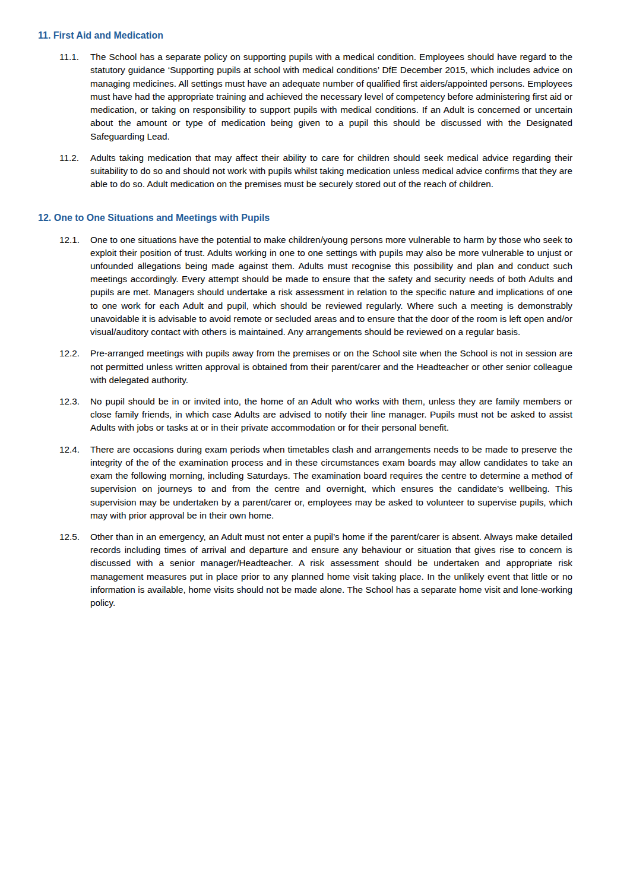11. First Aid and Medication
11.1. The School has a separate policy on supporting pupils with a medical condition. Employees should have regard to the statutory guidance ‘Supporting pupils at school with medical conditions’ DfE December 2015, which includes advice on managing medicines. All settings must have an adequate number of qualified first aiders/appointed persons. Employees must have had the appropriate training and achieved the necessary level of competency before administering first aid or medication, or taking on responsibility to support pupils with medical conditions. If an Adult is concerned or uncertain about the amount or type of medication being given to a pupil this should be discussed with the Designated Safeguarding Lead.
11.2. Adults taking medication that may affect their ability to care for children should seek medical advice regarding their suitability to do so and should not work with pupils whilst taking medication unless medical advice confirms that they are able to do so. Adult medication on the premises must be securely stored out of the reach of children.
12. One to One Situations and Meetings with Pupils
12.1. One to one situations have the potential to make children/young persons more vulnerable to harm by those who seek to exploit their position of trust. Adults working in one to one settings with pupils may also be more vulnerable to unjust or unfounded allegations being made against them. Adults must recognise this possibility and plan and conduct such meetings accordingly. Every attempt should be made to ensure that the safety and security needs of both Adults and pupils are met. Managers should undertake a risk assessment in relation to the specific nature and implications of one to one work for each Adult and pupil, which should be reviewed regularly. Where such a meeting is demonstrably unavoidable it is advisable to avoid remote or secluded areas and to ensure that the door of the room is left open and/or visual/auditory contact with others is maintained. Any arrangements should be reviewed on a regular basis.
12.2. Pre-arranged meetings with pupils away from the premises or on the School site when the School is not in session are not permitted unless written approval is obtained from their parent/carer and the Headteacher or other senior colleague with delegated authority.
12.3. No pupil should be in or invited into, the home of an Adult who works with them, unless they are family members or close family friends, in which case Adults are advised to notify their line manager. Pupils must not be asked to assist Adults with jobs or tasks at or in their private accommodation or for their personal benefit.
12.4. There are occasions during exam periods when timetables clash and arrangements needs to be made to preserve the integrity of the of the examination process and in these circumstances exam boards may allow candidates to take an exam the following morning, including Saturdays. The examination board requires the centre to determine a method of supervision on journeys to and from the centre and overnight, which ensures the candidate’s wellbeing. This supervision may be undertaken by a parent/carer or, employees may be asked to volunteer to supervise pupils, which may with prior approval be in their own home.
12.5. Other than in an emergency, an Adult must not enter a pupil’s home if the parent/carer is absent. Always make detailed records including times of arrival and departure and ensure any behaviour or situation that gives rise to concern is discussed with a senior manager/Headteacher. A risk assessment should be undertaken and appropriate risk management measures put in place prior to any planned home visit taking place. In the unlikely event that little or no information is available, home visits should not be made alone. The School has a separate home visit and lone-working policy.